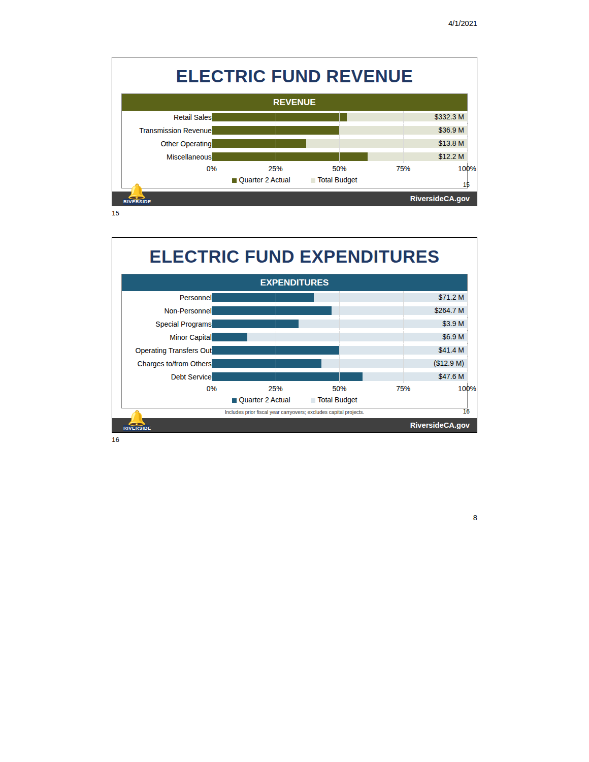4/1/2021
ELECTRIC FUND REVENUE
REVENUE
| Retail Sales | $332.3 M |
| Transmission Revenue | $36.9 M |
| Other Operating | $13.8 M |
| Miscellaneous | $12.2 M |
0% 25% 50% 75% 100%
Quarter 2 Actual Total Budget
15
🔔
RIVERSIDE
RiversideCA.gov
15
ELECTRIC FUND EXPENDITURES
EXPENDITURES
| Personnel | $71.2 M |
| Non-Personnel | $264.7 M |
| Special Programs | $3.9 M |
| Minor Capital | $6.9 M |
| Operating Transfers Out | $41.4 M |
| Charges to/from Others | ($12.9 M) |
| Debt Service | $47.6 M |
0% 25% 50% 75% 100%
Quarter 2 Actual Total Budget
Includes prior fiscal year carryovers; excludes capital projects.
16
🔔
RIVERSIDE
RiversideCA.gov
16
8